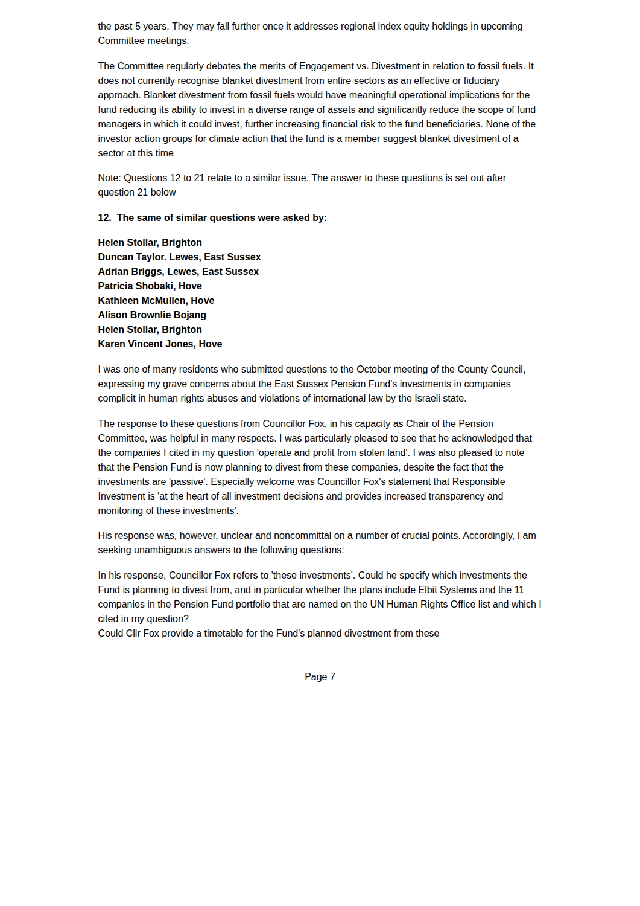the past 5 years. They may fall further once it addresses regional index equity holdings in upcoming Committee meetings.
The Committee regularly debates the merits of Engagement vs. Divestment in relation to fossil fuels. It does not currently recognise blanket divestment from entire sectors as an effective or fiduciary approach. Blanket divestment from fossil fuels would have meaningful operational implications for the fund reducing its ability to invest in a diverse range of assets and significantly reduce the scope of fund managers in which it could invest, further increasing financial risk to the fund beneficiaries. None of the investor action groups for climate action that the fund is a member suggest blanket divestment of a sector at this time
Note: Questions 12 to 21 relate to a similar issue. The answer to these questions is set out after question 21 below
12. The same of similar questions were asked by:
Helen Stollar, Brighton
Duncan Taylor. Lewes, East Sussex
Adrian Briggs, Lewes, East Sussex
Patricia Shobaki, Hove
Kathleen McMullen, Hove
Alison Brownlie Bojang
Helen Stollar, Brighton
Karen Vincent Jones, Hove
I was one of many residents who submitted questions to the October meeting of the County Council, expressing my grave concerns about the East Sussex Pension Fund's investments in companies complicit in human rights abuses and violations of international law by the Israeli state.
The response to these questions from Councillor Fox, in his capacity as Chair of the Pension Committee, was helpful in many respects. I was particularly pleased to see that he acknowledged that the companies I cited in my question 'operate and profit from stolen land'. I was also pleased to note that the Pension Fund is now planning to divest from these companies, despite the fact that the investments are 'passive'. Especially welcome was Councillor Fox's statement that Responsible Investment is 'at the heart of all investment decisions and provides increased transparency and monitoring of these investments'.
His response was, however, unclear and noncommittal on a number of crucial points. Accordingly, I am seeking unambiguous answers to the following questions:
In his response, Councillor Fox refers to 'these investments'. Could he specify which investments the Fund is planning to divest from, and in particular whether the plans include Elbit Systems and the 11 companies in the Pension Fund portfolio that are named on the UN Human Rights Office list and which I cited in my question?
Could Cllr Fox provide a timetable for the Fund's planned divestment from these
Page 7